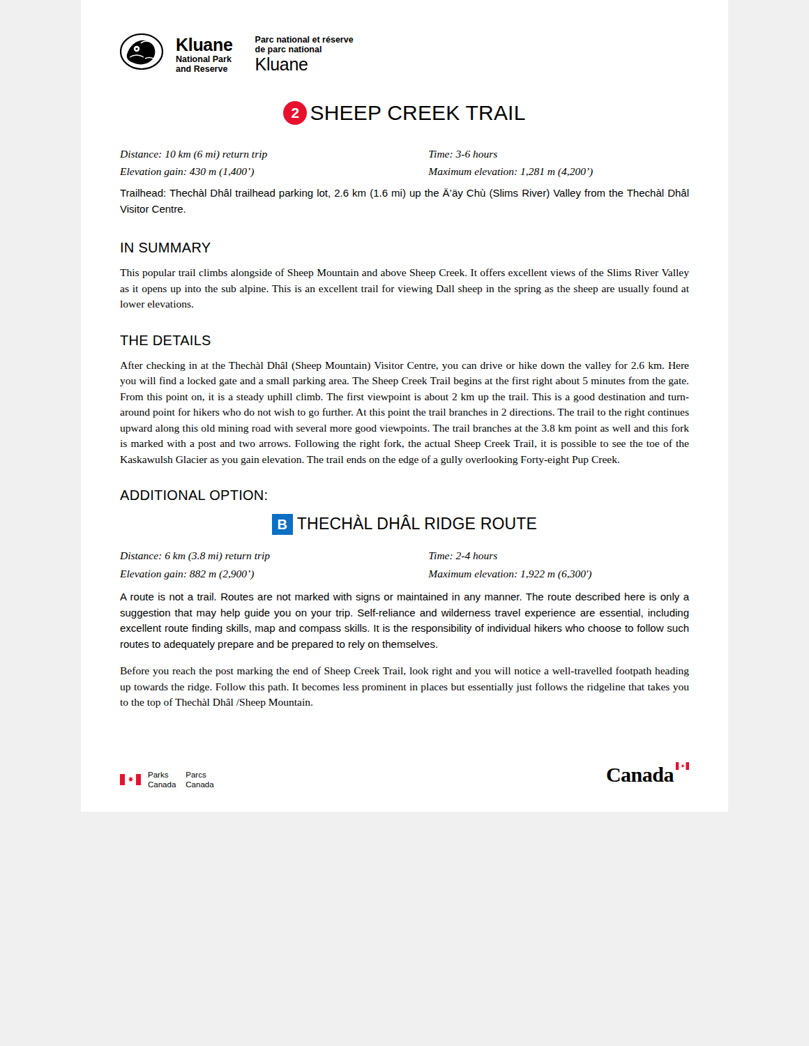Kluane
National Park
and Reserve
Parc national et réserve
de parc national
Kluane
2 SHEEP CREEK TRAIL
| Distance: 10 km (6 mi) return trip | Time: 3-6 hours |
| Elevation gain: 430 m (1,400’) | Maximum elevation: 1,281 m (4,200’) |
Trailhead: Thechàl Dhâl trailhead parking lot, 2.6 km (1.6 mi) up the Ä’äy Chù (Slims River) Valley from the Thechàl Dhâl Visitor Centre.
IN SUMMARY
This popular trail climbs alongside of Sheep Mountain and above Sheep Creek. It offers excellent views of the Slims River Valley as it opens up into the sub alpine. This is an excellent trail for viewing Dall sheep in the spring as the sheep are usually found at lower elevations.
THE DETAILS
After checking in at the Thechàl Dhâl (Sheep Mountain) Visitor Centre, you can drive or hike down the valley for 2.6 km. Here you will find a locked gate and a small parking area. The Sheep Creek Trail begins at the first right about 5 minutes from the gate. From this point on, it is a steady uphill climb. The first viewpoint is about 2 km up the trail. This is a good destination and turn-around point for hikers who do not wish to go further. At this point the trail branches in 2 directions. The trail to the right continues upward along this old mining road with several more good viewpoints. The trail branches at the 3.8 km point as well and this fork is marked with a post and two arrows. Following the right fork, the actual Sheep Creek Trail, it is possible to see the toe of the Kaskawulsh Glacier as you gain elevation. The trail ends on the edge of a gully overlooking Forty-eight Pup Creek.
ADDITIONAL OPTION:
BTHECHÀL DHÂL RIDGE ROUTE
| Distance: 6 km (3.8 mi) return trip | Time: 2-4 hours |
| Elevation gain: 882 m (2,900’) | Maximum elevation: 1,922 m (6,300') |
A route is not a trail. Routes are not marked with signs or maintained in any manner. The route described here is only a suggestion that may help guide you on your trip. Self-reliance and wilderness travel experience are essential, including excellent route finding skills, map and compass skills. It is the responsibility of individual hikers who choose to follow such routes to adequately prepare and be prepared to rely on themselves.
Before you reach the post marking the end of Sheep Creek Trail, look right and you will notice a well-travelled footpath heading up towards the ridge. Follow this path. It becomes less prominent in places but essentially just follows the ridgeline that takes you to the top of Thechàl Dhâl /Sheep Mountain.
Parks
Canada
Parcs
Canada
Canada